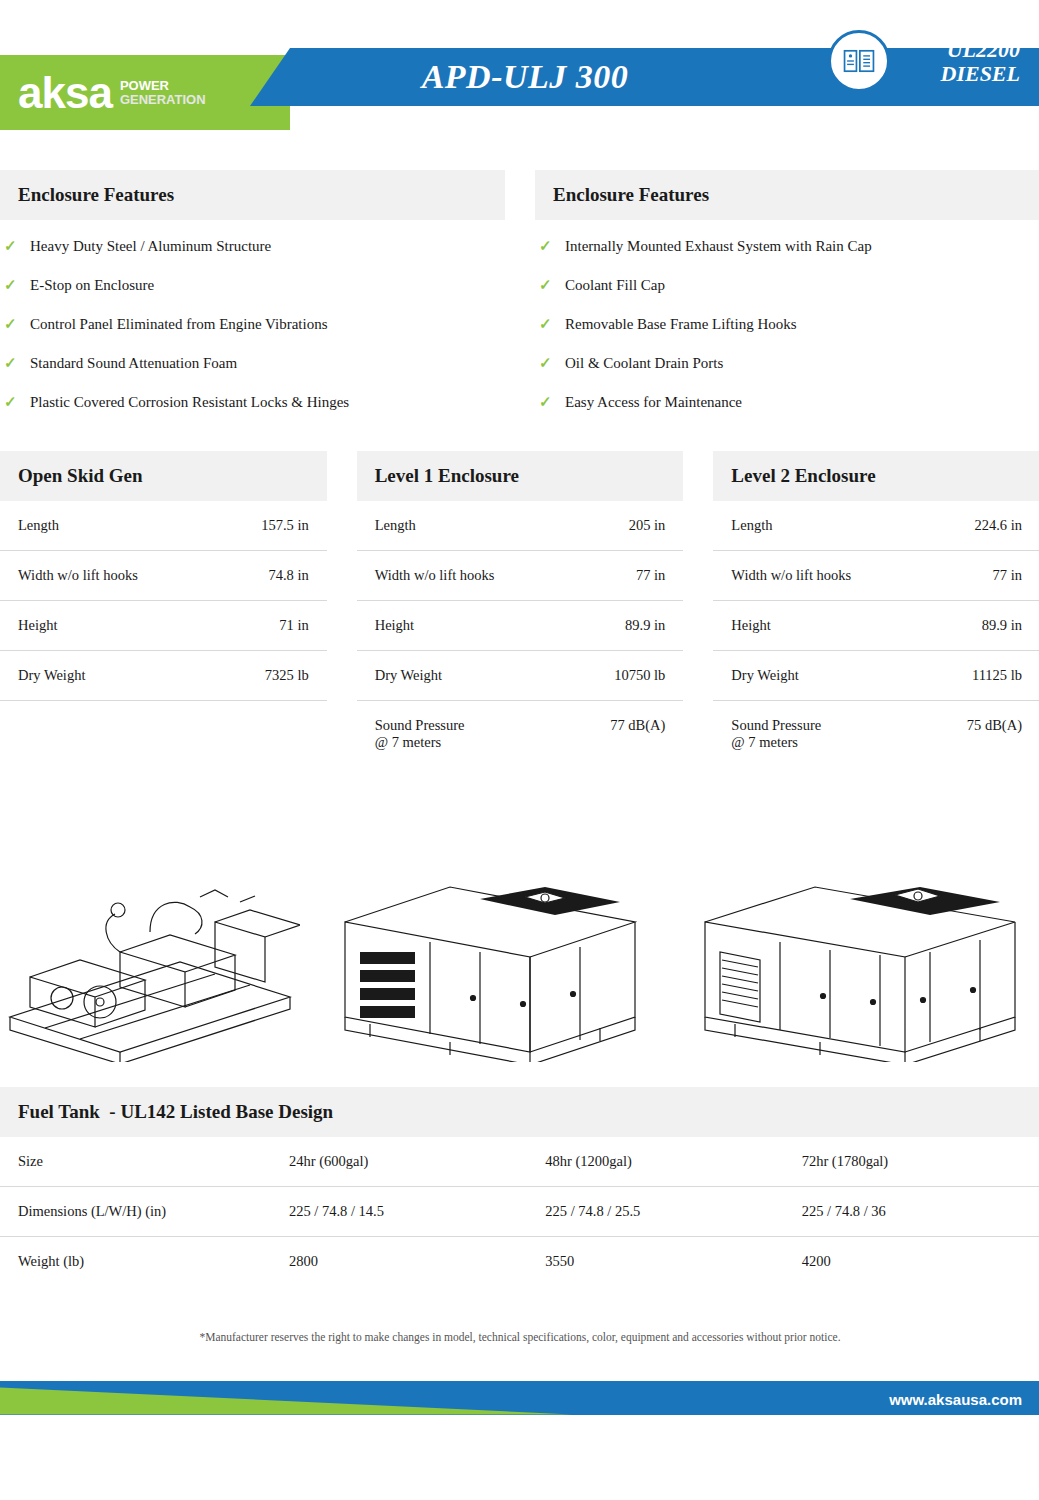aksa POWER GENERATION
APD-ULJ 300
UL2200
DIESEL
Enclosure Features
Heavy Duty Steel / Aluminum Structure
E-Stop on Enclosure
Control Panel Eliminated from Engine Vibrations
Standard Sound Attenuation Foam
Plastic Covered Corrosion Resistant Locks & Hinges
Enclosure Features
Internally Mounted Exhaust System with Rain Cap
Coolant Fill Cap
Removable Base Frame Lifting Hooks
Oil & Coolant Drain Ports
Easy Access for Maintenance
Open Skid Gen
| Length | 157.5 in |
| Width w/o lift hooks | 74.8 in |
| Height | 71 in |
| Dry Weight | 7325 lb |
Level 1 Enclosure
| Length | 205 in |
| Width w/o lift hooks | 77 in |
| Height | 89.9 in |
| Dry Weight | 10750 lb |
| Sound Pressure @ 7 meters | 77 dB(A) |
Level 2 Enclosure
| Length | 224.6 in |
| Width w/o lift hooks | 77 in |
| Height | 89.9 in |
| Dry Weight | 11125 lb |
| Sound Pressure @ 7 meters | 75 dB(A) |
Fuel Tank - UL142 Listed Base Design
| Size | 24hr (600gal) | 48hr (1200gal) | 72hr (1780gal) |
| Dimensions (L/W/H) (in) | 225 / 74.8 / 14.5 | 225 / 74.8 / 25.5 | 225 / 74.8 / 36 |
| Weight (lb) | 2800 | 3550 | 4200 |
*Manufacturer reserves the right to make changes in model, technical specifications, color, equipment and accessories without prior notice.
www.aksausa.com